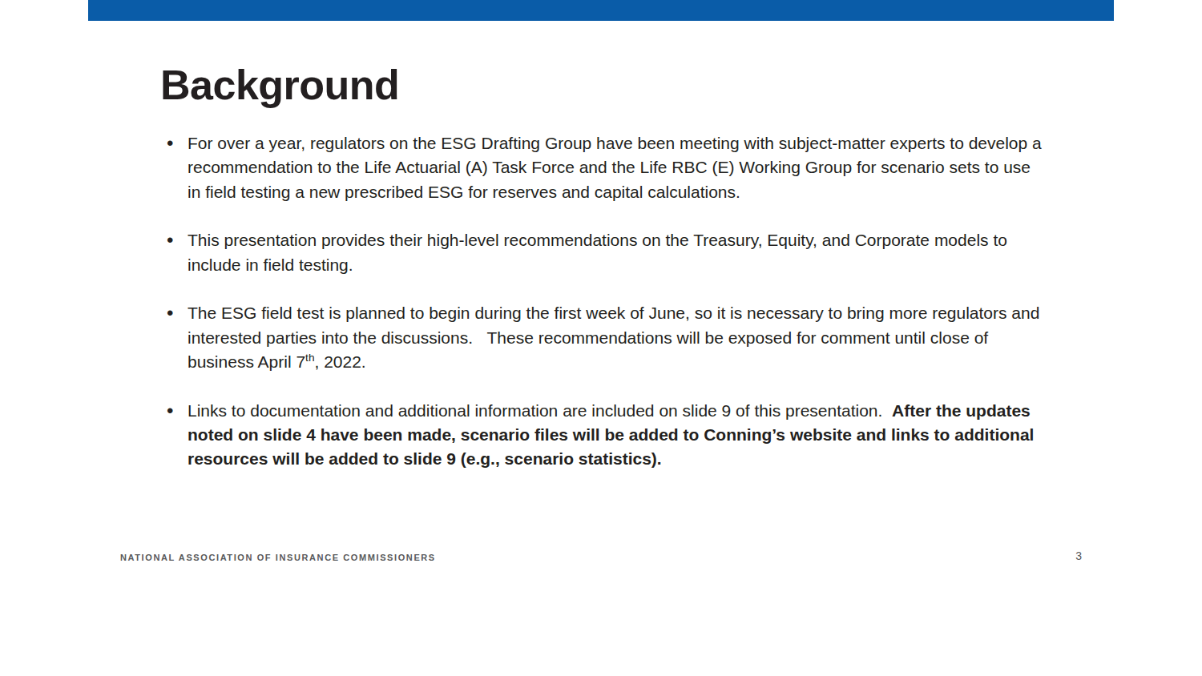Background
For over a year, regulators on the ESG Drafting Group have been meeting with subject-matter experts to develop a recommendation to the Life Actuarial (A) Task Force and the Life RBC (E) Working Group for scenario sets to use in field testing a new prescribed ESG for reserves and capital calculations.
This presentation provides their high-level recommendations on the Treasury, Equity, and Corporate models to include in field testing.
The ESG field test is planned to begin during the first week of June, so it is necessary to bring more regulators and interested parties into the discussions. These recommendations will be exposed for comment until close of business April 7th, 2022.
Links to documentation and additional information are included on slide 9 of this presentation. After the updates noted on slide 4 have been made, scenario files will be added to Conning’s website and links to additional resources will be added to slide 9 (e.g., scenario statistics).
NATIONAL ASSOCIATION OF INSURANCE COMMISSIONERS
3